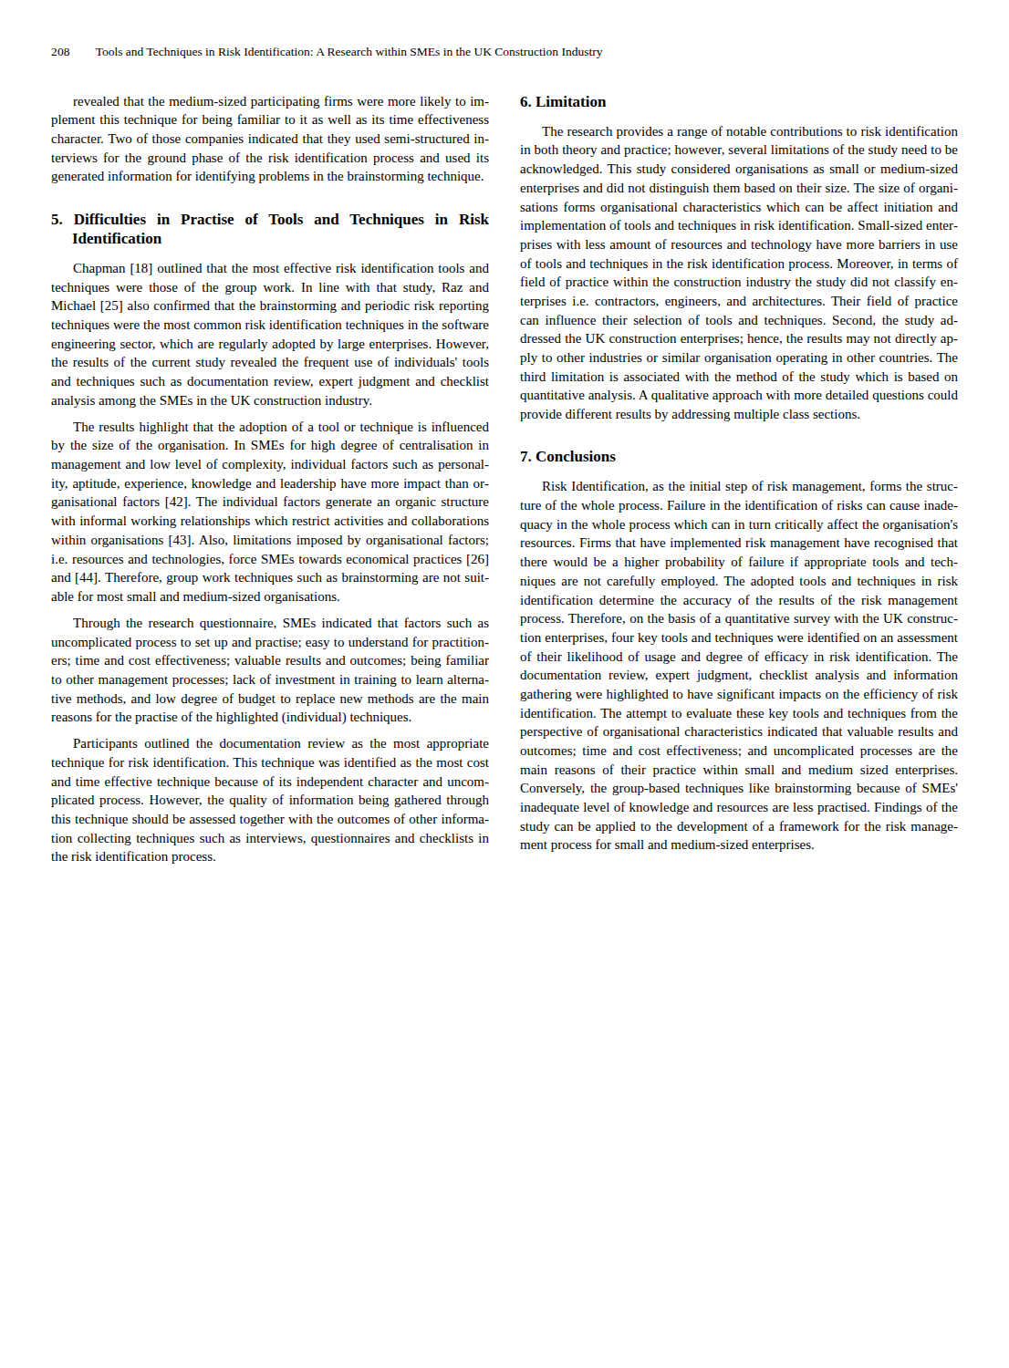208
Tools and Techniques in Risk Identification: A Research within SMEs in the UK Construction Industry
revealed that the medium-sized participating firms were more likely to implement this technique for being familiar to it as well as its time effectiveness character. Two of those companies indicated that they used semi-structured interviews for the ground phase of the risk identification process and used its generated information for identifying problems in the brainstorming technique.
5. Difficulties in Practise of Tools and Techniques in Risk Identification
Chapman [18] outlined that the most effective risk identification tools and techniques were those of the group work. In line with that study, Raz and Michael [25] also confirmed that the brainstorming and periodic risk reporting techniques were the most common risk identification techniques in the software engineering sector, which are regularly adopted by large enterprises. However, the results of the current study revealed the frequent use of individuals' tools and techniques such as documentation review, expert judgment and checklist analysis among the SMEs in the UK construction industry.
The results highlight that the adoption of a tool or technique is influenced by the size of the organisation. In SMEs for high degree of centralisation in management and low level of complexity, individual factors such as personality, aptitude, experience, knowledge and leadership have more impact than organisational factors [42]. The individual factors generate an organic structure with informal working relationships which restrict activities and collaborations within organisations [43]. Also, limitations imposed by organisational factors; i.e. resources and technologies, force SMEs towards economical practices [26] and [44]. Therefore, group work techniques such as brainstorming are not suitable for most small and medium-sized organisations.
Through the research questionnaire, SMEs indicated that factors such as uncomplicated process to set up and practise; easy to understand for practitioners; time and cost effectiveness; valuable results and outcomes; being familiar to other management processes; lack of investment in training to learn alternative methods, and low degree of budget to replace new methods are the main reasons for the practise of the highlighted (individual) techniques.
Participants outlined the documentation review as the most appropriate technique for risk identification. This technique was identified as the most cost and time effective technique because of its independent character and uncomplicated process. However, the quality of information being gathered through this technique should be assessed together with the outcomes of other information collecting techniques such as interviews, questionnaires and checklists in the risk identification process.
6. Limitation
The research provides a range of notable contributions to risk identification in both theory and practice; however, several limitations of the study need to be acknowledged. This study considered organisations as small or medium-sized enterprises and did not distinguish them based on their size. The size of organisations forms organisational characteristics which can be affect initiation and implementation of tools and techniques in risk identification. Small-sized enterprises with less amount of resources and technology have more barriers in use of tools and techniques in the risk identification process. Moreover, in terms of field of practice within the construction industry the study did not classify enterprises i.e. contractors, engineers, and architectures. Their field of practice can influence their selection of tools and techniques. Second, the study addressed the UK construction enterprises; hence, the results may not directly apply to other industries or similar organisation operating in other countries. The third limitation is associated with the method of the study which is based on quantitative analysis. A qualitative approach with more detailed questions could provide different results by addressing multiple class sections.
7. Conclusions
Risk Identification, as the initial step of risk management, forms the structure of the whole process. Failure in the identification of risks can cause inadequacy in the whole process which can in turn critically affect the organisation's resources. Firms that have implemented risk management have recognised that there would be a higher probability of failure if appropriate tools and techniques are not carefully employed. The adopted tools and techniques in risk identification determine the accuracy of the results of the risk management process. Therefore, on the basis of a quantitative survey with the UK construction enterprises, four key tools and techniques were identified on an assessment of their likelihood of usage and degree of efficacy in risk identification. The documentation review, expert judgment, checklist analysis and information gathering were highlighted to have significant impacts on the efficiency of risk identification. The attempt to evaluate these key tools and techniques from the perspective of organisational characteristics indicated that valuable results and outcomes; time and cost effectiveness; and uncomplicated processes are the main reasons of their practice within small and medium sized enterprises. Conversely, the group-based techniques like brainstorming because of SMEs' inadequate level of knowledge and resources are less practised. Findings of the study can be applied to the development of a framework for the risk management process for small and medium-sized enterprises.